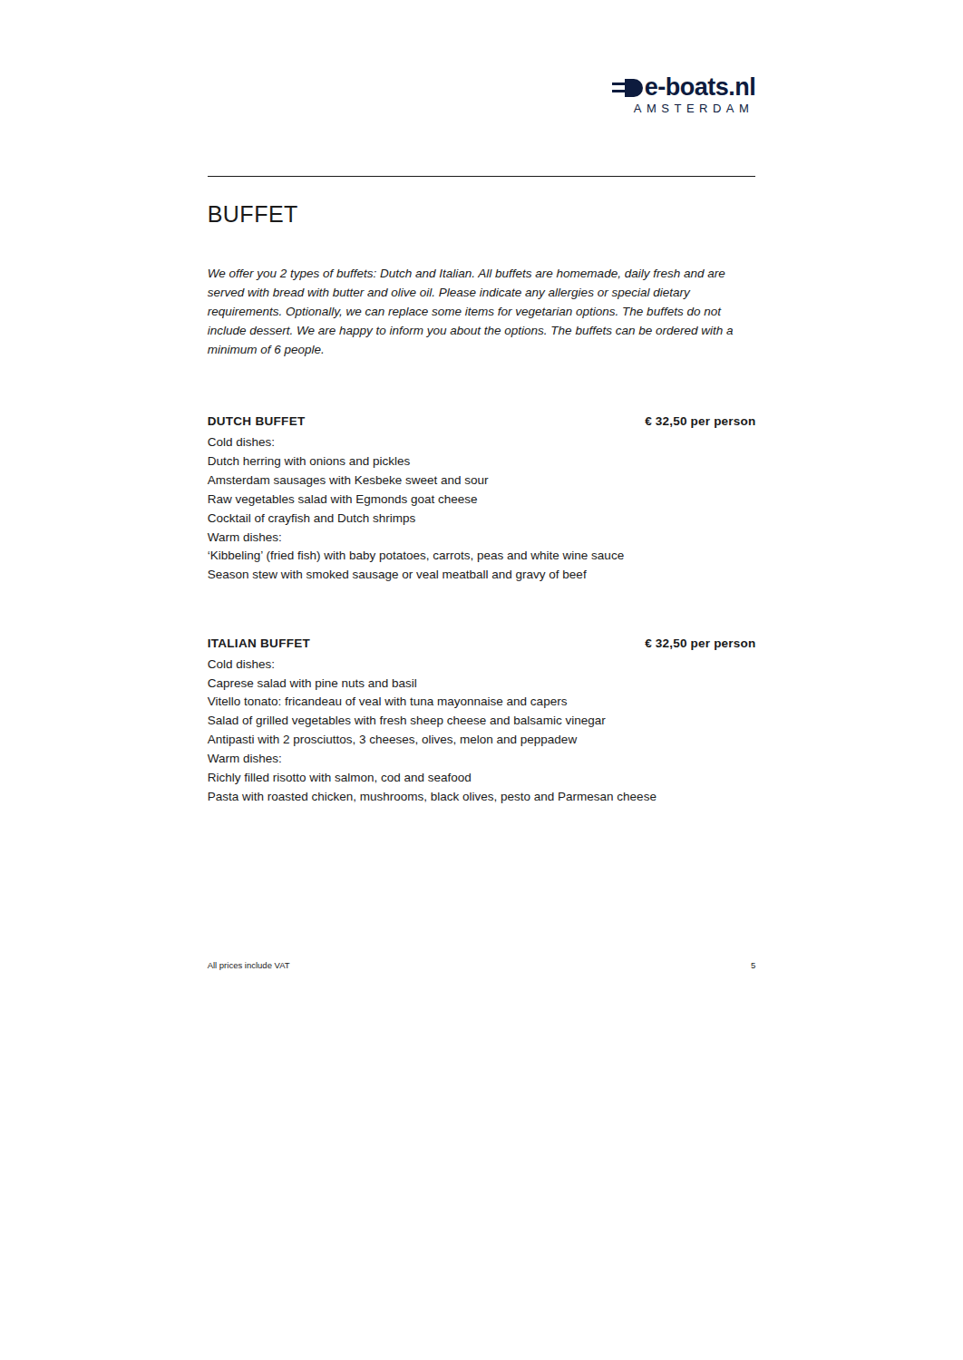e-boats.nl
AMSTERDAM
BUFFET
We offer you 2 types of buffets: Dutch and Italian. All buffets are homemade, daily fresh and are served with bread with butter and olive oil. Please indicate any allergies or special dietary requirements. Optionally, we can replace some items for vegetarian options. The buffets do not include dessert. We are happy to inform you about the options. The buffets can be ordered with a minimum of 6 people.
DUTCH BUFFET € 32,50 per person
Cold dishes:
Dutch herring with onions and pickles
Amsterdam sausages with Kesbeke sweet and sour
Raw vegetables salad with Egmonds goat cheese
Cocktail of crayfish and Dutch shrimps
Warm dishes:
‘Kibbeling’ (fried fish) with baby potatoes, carrots, peas and white wine sauce
Season stew with smoked sausage or veal meatball and gravy of beef
ITALIAN BUFFET € 32,50 per person
Cold dishes:
Caprese salad with pine nuts and basil
Vitello tonato: fricandeau of veal with tuna mayonnaise and capers
Salad of grilled vegetables with fresh sheep cheese and balsamic vinegar
Antipasti with 2 prosciuttos, 3 cheeses, olives, melon and peppadew
Warm dishes:
Richly filled risotto with salmon, cod and seafood
Pasta with roasted chicken, mushrooms, black olives, pesto and Parmesan cheese
All prices include VAT 5